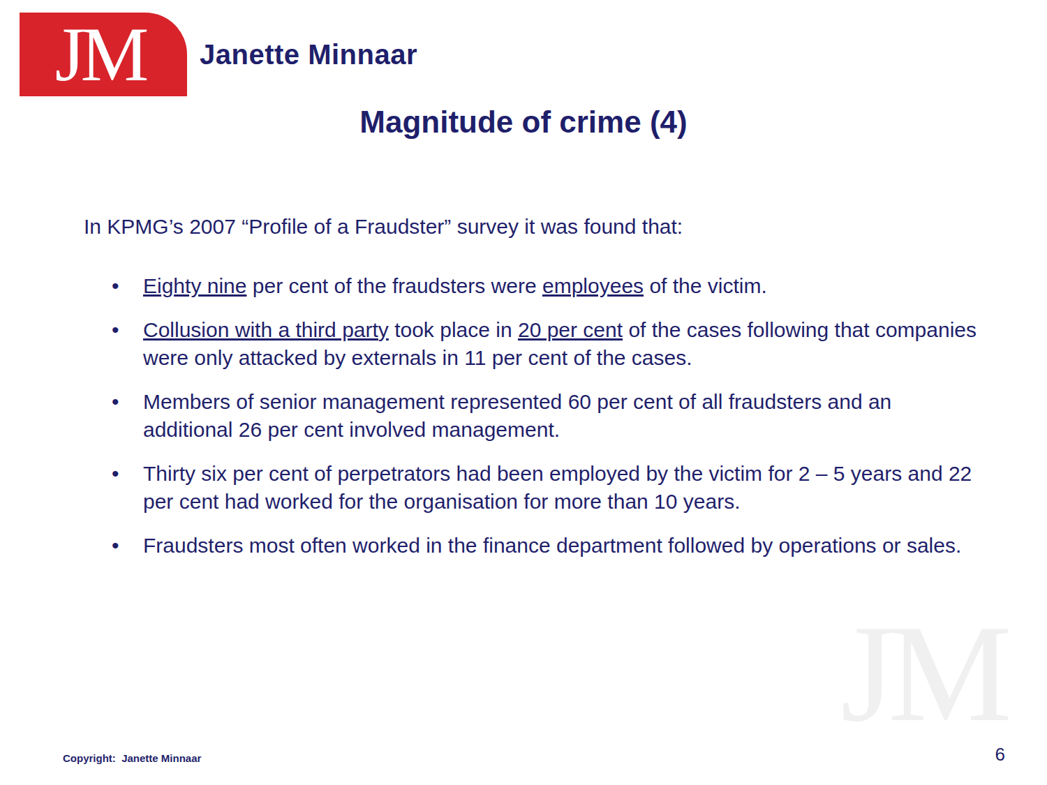JM
Janette Minnaar
Magnitude of crime (4)
In KPMG’s 2007 “Profile of a Fraudster” survey it was found that:
Eighty nine per cent of the fraudsters were employees of the victim.
Collusion with a third party took place in 20 per cent of the cases following that companies were only attacked by externals in 11 per cent of the cases.
Members of senior management represented 60 per cent of all fraudsters and an additional 26 per cent involved management.
Thirty six per cent of perpetrators had been employed by the victim for 2 – 5 years and 22 per cent had worked for the organisation for more than 10 years.
Fraudsters most often worked in the finance department followed by operations or sales.
JM
Copyright: Janette Minnaar
6